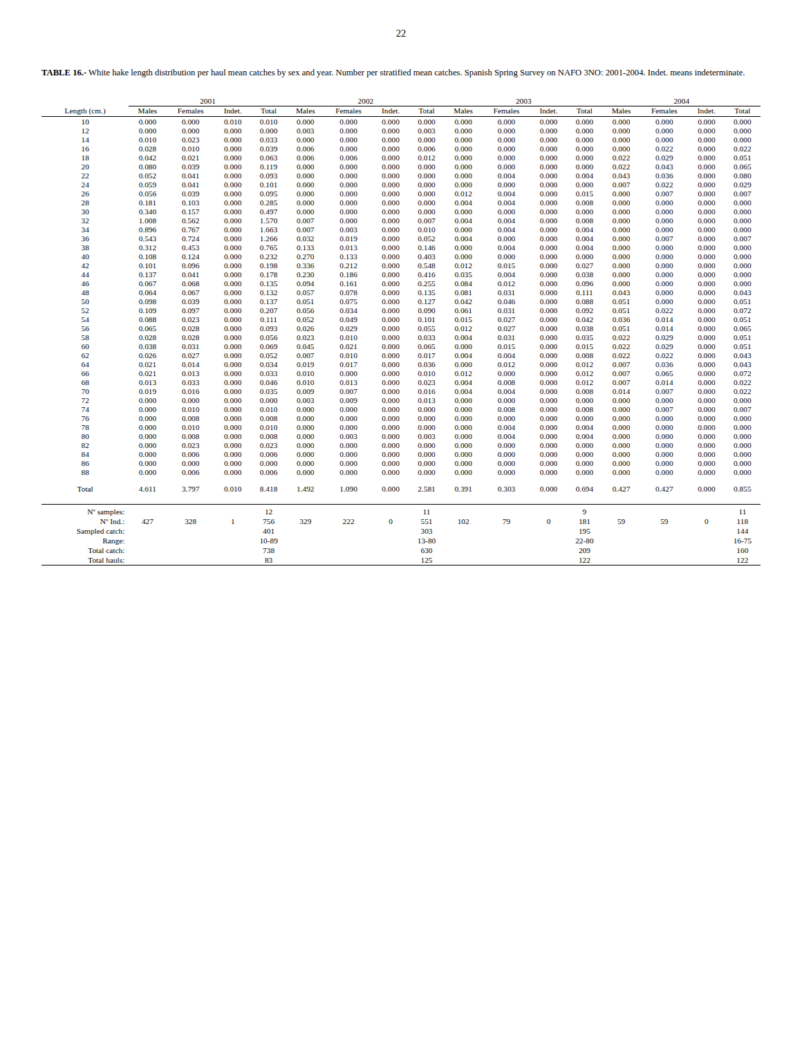22
TABLE 16.- White hake length distribution per haul mean catches by sex and year. Number per stratified mean catches. Spanish Spring Survey on NAFO 3NO: 2001-2004. Indet. means indeterminate.
| | 2001 | 2002 | 2003 | 2004 |
| --- | --- | --- | --- | --- |
| Length (cm.) | Males | Females | Indet. | Total | Males | Females | Indet. | Total | Males | Females | Indet. | Total | Males | Females | Indet. | Total |
| 10 | 0.000 | 0.000 | 0.010 | 0.010 | 0.000 | 0.000 | 0.000 | 0.000 | 0.000 | 0.000 | 0.000 | 0.000 | 0.000 | 0.000 | 0.000 | 0.000 |
| 12 | 0.000 | 0.000 | 0.000 | 0.000 | 0.003 | 0.000 | 0.000 | 0.003 | 0.000 | 0.000 | 0.000 | 0.000 | 0.000 | 0.000 | 0.000 | 0.000 |
| 14 | 0.010 | 0.023 | 0.000 | 0.033 | 0.000 | 0.000 | 0.000 | 0.000 | 0.000 | 0.000 | 0.000 | 0.000 | 0.000 | 0.000 | 0.000 | 0.000 |
| 16 | 0.028 | 0.010 | 0.000 | 0.039 | 0.006 | 0.000 | 0.000 | 0.006 | 0.000 | 0.000 | 0.000 | 0.000 | 0.000 | 0.022 | 0.000 | 0.022 |
| 18 | 0.042 | 0.021 | 0.000 | 0.063 | 0.006 | 0.006 | 0.000 | 0.012 | 0.000 | 0.000 | 0.000 | 0.000 | 0.022 | 0.029 | 0.000 | 0.051 |
| 20 | 0.080 | 0.039 | 0.000 | 0.119 | 0.000 | 0.000 | 0.000 | 0.000 | 0.000 | 0.000 | 0.000 | 0.000 | 0.022 | 0.043 | 0.000 | 0.065 |
| 22 | 0.052 | 0.041 | 0.000 | 0.093 | 0.000 | 0.000 | 0.000 | 0.000 | 0.000 | 0.004 | 0.000 | 0.004 | 0.043 | 0.036 | 0.000 | 0.080 |
| 24 | 0.059 | 0.041 | 0.000 | 0.101 | 0.000 | 0.000 | 0.000 | 0.000 | 0.000 | 0.000 | 0.000 | 0.000 | 0.007 | 0.022 | 0.000 | 0.029 |
| 26 | 0.056 | 0.039 | 0.000 | 0.095 | 0.000 | 0.000 | 0.000 | 0.000 | 0.012 | 0.004 | 0.000 | 0.015 | 0.000 | 0.007 | 0.000 | 0.007 |
| 28 | 0.181 | 0.103 | 0.000 | 0.285 | 0.000 | 0.000 | 0.000 | 0.000 | 0.004 | 0.004 | 0.000 | 0.008 | 0.000 | 0.000 | 0.000 | 0.000 |
| 30 | 0.340 | 0.157 | 0.000 | 0.497 | 0.000 | 0.000 | 0.000 | 0.000 | 0.000 | 0.000 | 0.000 | 0.000 | 0.000 | 0.000 | 0.000 | 0.000 |
| 32 | 1.008 | 0.562 | 0.000 | 1.570 | 0.007 | 0.000 | 0.000 | 0.007 | 0.004 | 0.004 | 0.000 | 0.008 | 0.000 | 0.000 | 0.000 | 0.000 |
| 34 | 0.896 | 0.767 | 0.000 | 1.663 | 0.007 | 0.003 | 0.000 | 0.010 | 0.000 | 0.004 | 0.000 | 0.004 | 0.000 | 0.000 | 0.000 | 0.000 |
| 36 | 0.543 | 0.724 | 0.000 | 1.266 | 0.032 | 0.019 | 0.000 | 0.052 | 0.004 | 0.000 | 0.000 | 0.004 | 0.000 | 0.007 | 0.000 | 0.007 |
| 38 | 0.312 | 0.453 | 0.000 | 0.765 | 0.133 | 0.013 | 0.000 | 0.146 | 0.000 | 0.004 | 0.000 | 0.004 | 0.000 | 0.000 | 0.000 | 0.000 |
| 40 | 0.108 | 0.124 | 0.000 | 0.232 | 0.270 | 0.133 | 0.000 | 0.403 | 0.000 | 0.000 | 0.000 | 0.000 | 0.000 | 0.000 | 0.000 | 0.000 |
| 42 | 0.101 | 0.096 | 0.000 | 0.198 | 0.336 | 0.212 | 0.000 | 0.548 | 0.012 | 0.015 | 0.000 | 0.027 | 0.000 | 0.000 | 0.000 | 0.000 |
| 44 | 0.137 | 0.041 | 0.000 | 0.178 | 0.230 | 0.186 | 0.000 | 0.416 | 0.035 | 0.004 | 0.000 | 0.038 | 0.000 | 0.000 | 0.000 | 0.000 |
| 46 | 0.067 | 0.068 | 0.000 | 0.135 | 0.094 | 0.161 | 0.000 | 0.255 | 0.084 | 0.012 | 0.000 | 0.096 | 0.000 | 0.000 | 0.000 | 0.000 |
| 48 | 0.064 | 0.067 | 0.000 | 0.132 | 0.057 | 0.078 | 0.000 | 0.135 | 0.081 | 0.031 | 0.000 | 0.111 | 0.043 | 0.000 | 0.000 | 0.043 |
| 50 | 0.098 | 0.039 | 0.000 | 0.137 | 0.051 | 0.075 | 0.000 | 0.127 | 0.042 | 0.046 | 0.000 | 0.088 | 0.051 | 0.000 | 0.000 | 0.051 |
| 52 | 0.109 | 0.097 | 0.000 | 0.207 | 0.056 | 0.034 | 0.000 | 0.090 | 0.061 | 0.031 | 0.000 | 0.092 | 0.051 | 0.022 | 0.000 | 0.072 |
| 54 | 0.088 | 0.023 | 0.000 | 0.111 | 0.052 | 0.049 | 0.000 | 0.101 | 0.015 | 0.027 | 0.000 | 0.042 | 0.036 | 0.014 | 0.000 | 0.051 |
| 56 | 0.065 | 0.028 | 0.000 | 0.093 | 0.026 | 0.029 | 0.000 | 0.055 | 0.012 | 0.027 | 0.000 | 0.038 | 0.051 | 0.014 | 0.000 | 0.065 |
| 58 | 0.028 | 0.028 | 0.000 | 0.056 | 0.023 | 0.010 | 0.000 | 0.033 | 0.004 | 0.031 | 0.000 | 0.035 | 0.022 | 0.029 | 0.000 | 0.051 |
| 60 | 0.038 | 0.031 | 0.000 | 0.069 | 0.045 | 0.021 | 0.000 | 0.065 | 0.000 | 0.015 | 0.000 | 0.015 | 0.022 | 0.029 | 0.000 | 0.051 |
| 62 | 0.026 | 0.027 | 0.000 | 0.052 | 0.007 | 0.010 | 0.000 | 0.017 | 0.004 | 0.004 | 0.000 | 0.008 | 0.022 | 0.022 | 0.000 | 0.043 |
| 64 | 0.021 | 0.014 | 0.000 | 0.034 | 0.019 | 0.017 | 0.000 | 0.036 | 0.000 | 0.012 | 0.000 | 0.012 | 0.007 | 0.036 | 0.000 | 0.043 |
| 66 | 0.021 | 0.013 | 0.000 | 0.033 | 0.010 | 0.000 | 0.000 | 0.010 | 0.012 | 0.000 | 0.000 | 0.012 | 0.007 | 0.065 | 0.000 | 0.072 |
| 68 | 0.013 | 0.033 | 0.000 | 0.046 | 0.010 | 0.013 | 0.000 | 0.023 | 0.004 | 0.008 | 0.000 | 0.012 | 0.007 | 0.014 | 0.000 | 0.022 |
| 70 | 0.019 | 0.016 | 0.000 | 0.035 | 0.009 | 0.007 | 0.000 | 0.016 | 0.004 | 0.004 | 0.000 | 0.008 | 0.014 | 0.007 | 0.000 | 0.022 |
| 72 | 0.000 | 0.000 | 0.000 | 0.000 | 0.003 | 0.009 | 0.000 | 0.013 | 0.000 | 0.000 | 0.000 | 0.000 | 0.000 | 0.000 | 0.000 | 0.000 |
| 74 | 0.000 | 0.010 | 0.000 | 0.010 | 0.000 | 0.000 | 0.000 | 0.000 | 0.000 | 0.008 | 0.000 | 0.008 | 0.000 | 0.007 | 0.000 | 0.007 |
| 76 | 0.000 | 0.008 | 0.000 | 0.008 | 0.000 | 0.000 | 0.000 | 0.000 | 0.000 | 0.000 | 0.000 | 0.000 | 0.000 | 0.000 | 0.000 | 0.000 |
| 78 | 0.000 | 0.010 | 0.000 | 0.010 | 0.000 | 0.000 | 0.000 | 0.000 | 0.000 | 0.004 | 0.000 | 0.004 | 0.000 | 0.000 | 0.000 | 0.000 |
| 80 | 0.000 | 0.008 | 0.000 | 0.008 | 0.000 | 0.003 | 0.000 | 0.003 | 0.000 | 0.004 | 0.000 | 0.004 | 0.000 | 0.000 | 0.000 | 0.000 |
| 82 | 0.000 | 0.023 | 0.000 | 0.023 | 0.000 | 0.000 | 0.000 | 0.000 | 0.000 | 0.000 | 0.000 | 0.000 | 0.000 | 0.000 | 0.000 | 0.000 |
| 84 | 0.000 | 0.006 | 0.000 | 0.006 | 0.000 | 0.000 | 0.000 | 0.000 | 0.000 | 0.000 | 0.000 | 0.000 | 0.000 | 0.000 | 0.000 | 0.000 |
| 86 | 0.000 | 0.000 | 0.000 | 0.000 | 0.000 | 0.000 | 0.000 | 0.000 | 0.000 | 0.000 | 0.000 | 0.000 | 0.000 | 0.000 | 0.000 | 0.000 |
| 88 | 0.000 | 0.006 | 0.000 | 0.006 | 0.000 | 0.000 | 0.000 | 0.000 | 0.000 | 0.000 | 0.000 | 0.000 | 0.000 | 0.000 | 0.000 | 0.000 |
| Total | 4.611 | 3.797 | 0.010 | 8.418 | 1.492 | 1.090 | 0.000 | 2.581 | 0.391 | 0.303 | 0.000 | 0.694 | 0.427 | 0.427 | 0.000 | 0.855 |
| Nº samples: | | | | 12 | | | | 11 | | | | 9 | | | | 11 |
| Nº Ind.: | 427 | 328 | 1 | 756 | 329 | 222 | 0 | 551 | 102 | 79 | 0 | 181 | 59 | 59 | 0 | 118 |
| Sampled catch: | | | | 401 | | | | 303 | | | | 195 | | | | 144 |
| Range: | | | | 10-89 | | | | 13-80 | | | | 22-80 | | | | 16-75 |
| Total catch: | | | | 738 | | | | 630 | | | | 209 | | | | 160 |
| Total hauls: | | | | 83 | | | | 125 | | | | 122 | | | | 122 |